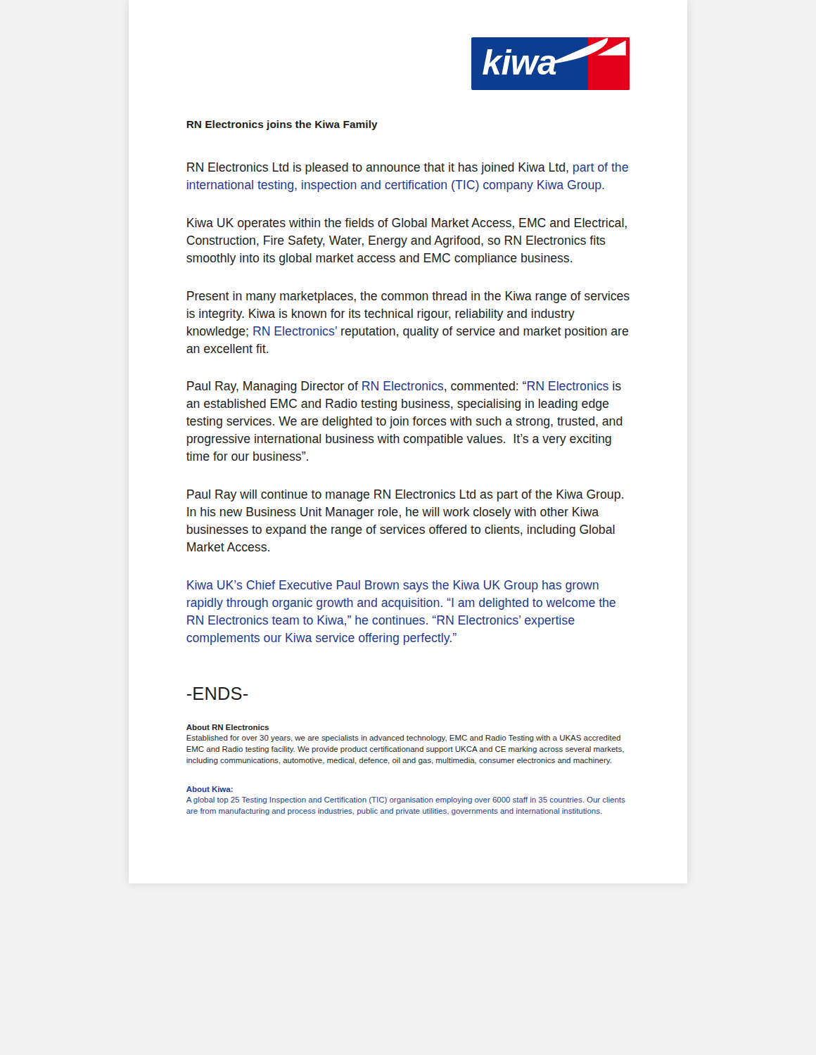kiwa
RN Electronics joins the Kiwa Family
RN Electronics Ltd is pleased to announce that it has joined Kiwa Ltd, part of the international testing, inspection and certification (TIC) company Kiwa Group.
Kiwa UK operates within the fields of Global Market Access, EMC and Electrical, Construction, Fire Safety, Water, Energy and Agrifood, so RN Electronics fits smoothly into its global market access and EMC compliance business.
Present in many marketplaces, the common thread in the Kiwa range of services is integrity. Kiwa is known for its technical rigour, reliability and industry knowledge; RN Electronics’ reputation, quality of service and market position are an excellent fit.
Paul Ray, Managing Director of RN Electronics, commented: “RN Electronics is an established EMC and Radio testing business, specialising in leading edge testing services. We are delighted to join forces with such a strong, trusted, and progressive international business with compatible values. It’s a very exciting time for our business”.
Paul Ray will continue to manage RN Electronics Ltd as part of the Kiwa Group. In his new Business Unit Manager role, he will work closely with other Kiwa businesses to expand the range of services offered to clients, including Global Market Access.
Kiwa UK’s Chief Executive Paul Brown says the Kiwa UK Group has grown rapidly through organic growth and acquisition. “I am delighted to welcome the RN Electronics team to Kiwa,” he continues. “RN Electronics’ expertise complements our Kiwa service offering perfectly.”
-ENDS-
About RN Electronics
Established for over 30 years, we are specialists in advanced technology, EMC and Radio Testing with a UKAS accredited EMC and Radio testing facility. We provide product certificationand support UKCA and CE marking across several markets, including communications, automotive, medical, defence, oil and gas, multimedia, consumer electronics and machinery.
About Kiwa:
A global top 25 Testing Inspection and Certification (TIC) organisation employing over 6000 staff in 35 countries. Our clients are from manufacturing and process industries, public and private utilities, governments and international institutions.